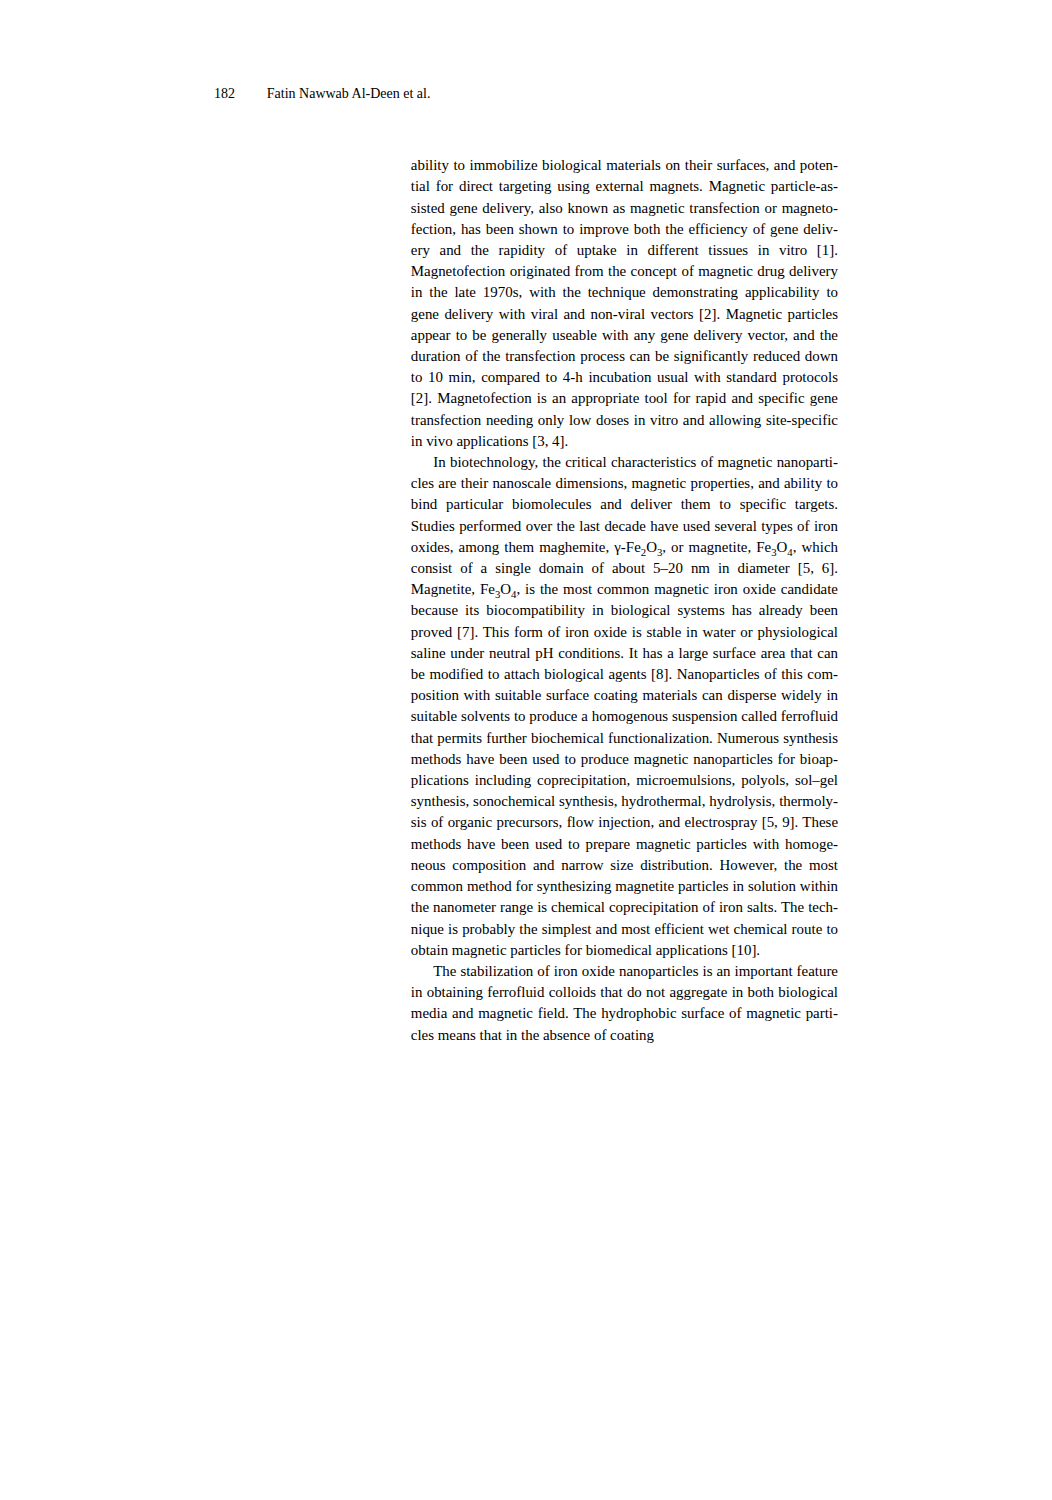182 Fatin Nawwab Al-Deen et al.
ability to immobilize biological materials on their surfaces, and potential for direct targeting using external magnets. Magnetic particle-assisted gene delivery, also known as magnetic transfection or magnetofection, has been shown to improve both the efficiency of gene delivery and the rapidity of uptake in different tissues in vitro [1]. Magnetofection originated from the concept of magnetic drug delivery in the late 1970s, with the technique demonstrating applicability to gene delivery with viral and non-viral vectors [2]. Magnetic particles appear to be generally useable with any gene delivery vector, and the duration of the transfection process can be significantly reduced down to 10 min, compared to 4-h incubation usual with standard protocols [2]. Magnetofection is an appropriate tool for rapid and specific gene transfection needing only low doses in vitro and allowing site-specific in vivo applications [3, 4].
In biotechnology, the critical characteristics of magnetic nanoparticles are their nanoscale dimensions, magnetic properties, and ability to bind particular biomolecules and deliver them to specific targets. Studies performed over the last decade have used several types of iron oxides, among them maghemite, γ-Fe2O3, or magnetite, Fe3O4, which consist of a single domain of about 5–20 nm in diameter [5, 6]. Magnetite, Fe3O4, is the most common magnetic iron oxide candidate because its biocompatibility in biological systems has already been proved [7]. This form of iron oxide is stable in water or physiological saline under neutral pH conditions. It has a large surface area that can be modified to attach biological agents [8]. Nanoparticles of this composition with suitable surface coating materials can disperse widely in suitable solvents to produce a homogenous suspension called ferrofluid that permits further biochemical functionalization. Numerous synthesis methods have been used to produce magnetic nanoparticles for bioapplications including coprecipitation, microemulsions, polyols, sol–gel synthesis, sonochemical synthesis, hydrothermal, hydrolysis, thermolysis of organic precursors, flow injection, and electrospray [5, 9]. These methods have been used to prepare magnetic particles with homogeneous composition and narrow size distribution. However, the most common method for synthesizing magnetite particles in solution within the nanometer range is chemical coprecipitation of iron salts. The technique is probably the simplest and most efficient wet chemical route to obtain magnetic particles for biomedical applications [10].
The stabilization of iron oxide nanoparticles is an important feature in obtaining ferrofluid colloids that do not aggregate in both biological media and magnetic field. The hydrophobic surface of magnetic particles means that in the absence of coating